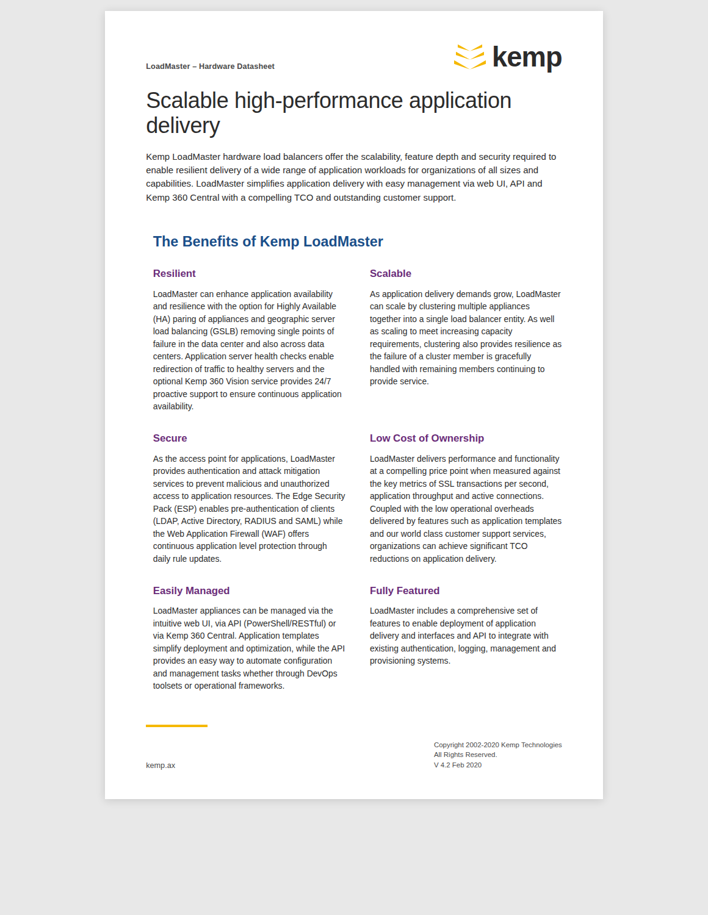LoadMaster – Hardware Datasheet
kemp
Scalable high-performance application delivery
Kemp LoadMaster hardware load balancers offer the scalability, feature depth and security required to enable resilient delivery of a wide range of application workloads for organizations of all sizes and capabilities. LoadMaster simplifies application delivery with easy management via web UI, API and Kemp 360 Central with a compelling TCO and outstanding customer support.
The Benefits of Kemp LoadMaster
Resilient
LoadMaster can enhance application availability and resilience with the option for Highly Available (HA) paring of appliances and geographic server load balancing (GSLB) removing single points of failure in the data center and also across data centers. Application server health checks enable redirection of traffic to healthy servers and the optional Kemp 360 Vision service provides 24/7 proactive support to ensure continuous application availability.
Scalable
As application delivery demands grow, LoadMaster can scale by clustering multiple appliances together into a single load balancer entity. As well as scaling to meet increasing capacity requirements, clustering also provides resilience as the failure of a cluster member is gracefully handled with remaining members continuing to provide service.
Secure
As the access point for applications, LoadMaster provides authentication and attack mitigation services to prevent malicious and unauthorized access to application resources. The Edge Security Pack (ESP) enables pre-authentication of clients (LDAP, Active Directory, RADIUS and SAML) while the Web Application Firewall (WAF) offers continuous application level protection through daily rule updates.
Low Cost of Ownership
LoadMaster delivers performance and functionality at a compelling price point when measured against the key metrics of SSL transactions per second, application throughput and active connections. Coupled with the low operational overheads delivered by features such as application templates and our world class customer support services, organizations can achieve significant TCO reductions on application delivery.
Easily Managed
LoadMaster appliances can be managed via the intuitive web UI, via API (PowerShell/RESTful) or via Kemp 360 Central. Application templates simplify deployment and optimization, while the API provides an easy way to automate configuration and management tasks whether through DevOps toolsets or operational frameworks.
Fully Featured
LoadMaster includes a comprehensive set of features to enable deployment of application delivery and interfaces and API to integrate with existing authentication, logging, management and provisioning systems.
kemp.ax
Copyright 2002-2020 Kemp Technologies
All Rights Reserved.
V 4.2 Feb 2020